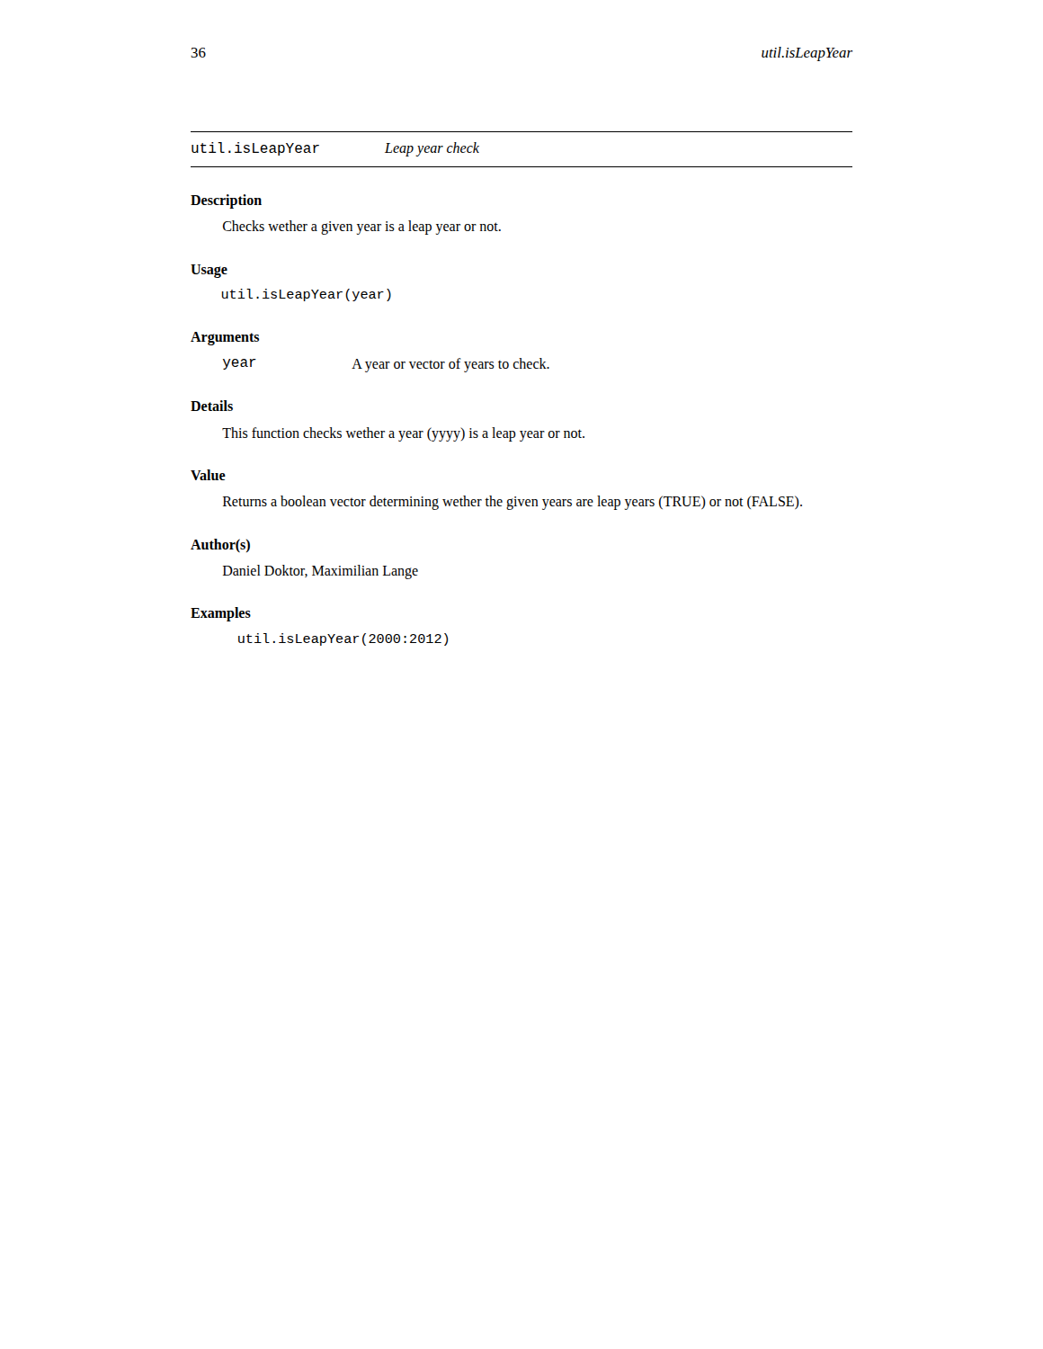36 util.isLeapYear
util.isLeapYear Leap year check
Description
Checks wether a given year is a leap year or not.
Usage
util.isLeapYear(year)
Arguments
year
A year or vector of years to check.
Details
This function checks wether a year (yyyy) is a leap year or not.
Value
Returns a boolean vector determining wether the given years are leap years (TRUE) or not (FALSE).
Author(s)
Daniel Doktor, Maximilian Lange
Examples
  util.isLeapYear(2000:2012)